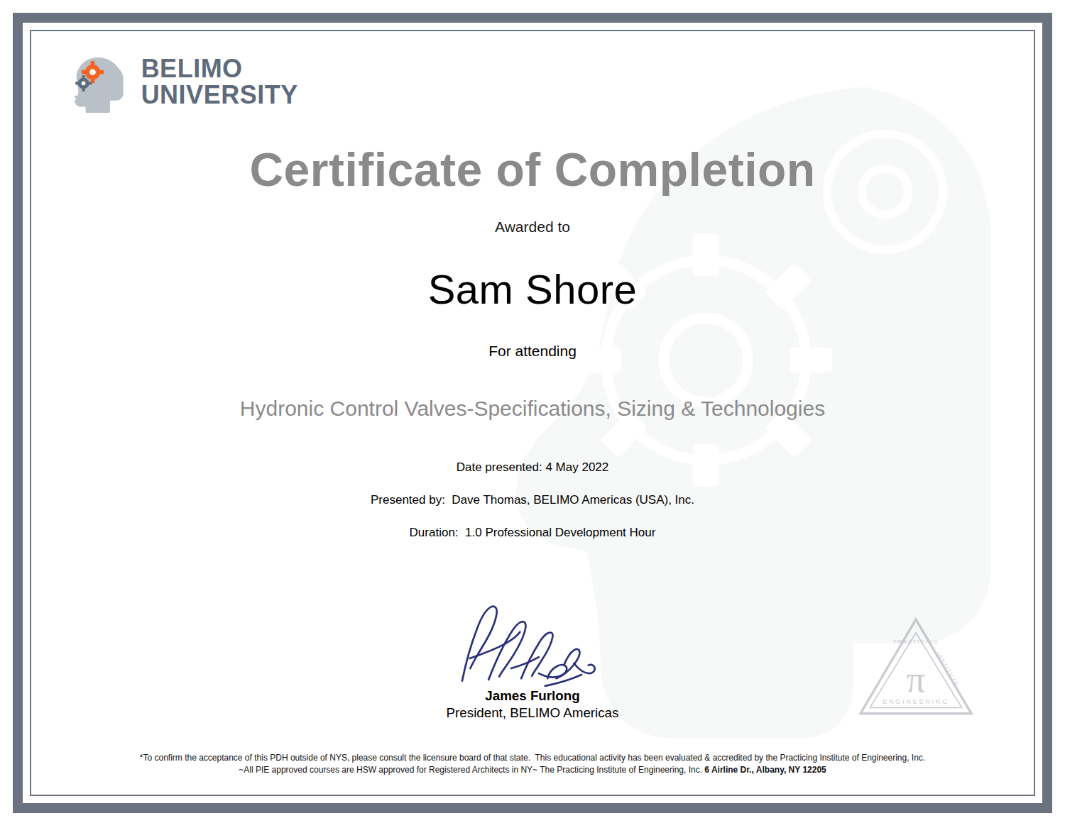BELIMO
UNIVERSITY
Certificate of Completion
Awarded to
Sam Shore
For attending
Hydronic Control Valves-Specifications, Sizing & Technologies
Date presented: 4 May 2022
Presented by: Dave Thomas, BELIMO Americas (USA), Inc.
Duration: 1.0 Professional Development Hour
James Furlong
President, BELIMO Americas
π ENGINEERING PRACTICING INSTITUTE
*To confirm the acceptance of this PDH outside of NYS, please consult the licensure board of that state. This educational activity has been evaluated & accredited by the Practicing Institute of Engineering, Inc.
~All PIE approved courses are HSW approved for Registered Architects in NY~ The Practicing Institute of Engineering, Inc. 6 Airline Dr., Albany, NY 12205